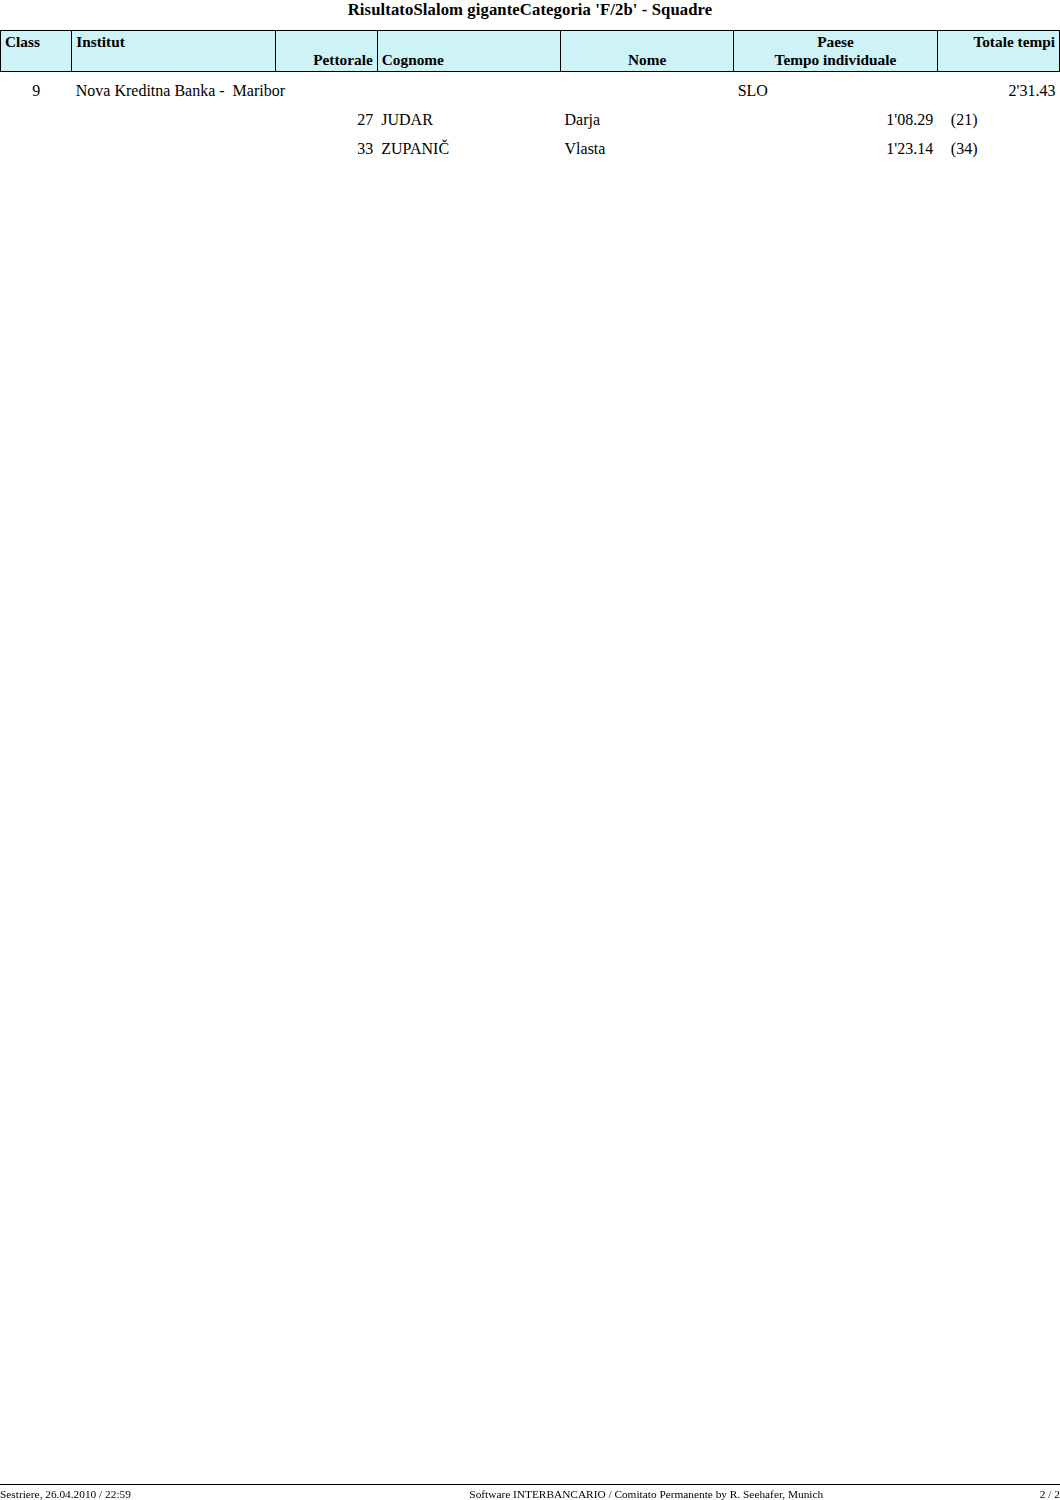RisultatoSlalom giganteCategoria 'F/2b' - Squadre
| Class | Institut | | | | Paese | Totale tempi |
| --- | --- | --- | --- | --- | --- | --- |
| | | Pettorale | Cognome | Nome | Tempo individuale | |
| 9 | Nova Kreditna Banka - Maribor | | SLO | | 2'31.43 |
| | | 27 | JUDAR | Darja | | 1'08.29 | (21) |
| | | 33 | ZUPANIČ | Vlasta | | 1'23.14 | (34) |
| Sestriere, 26.04.2010 / 22:59 | Software INTERBANCARIO / Comitato Permanente by R. Seehafer, Munich | 2 / 2 |